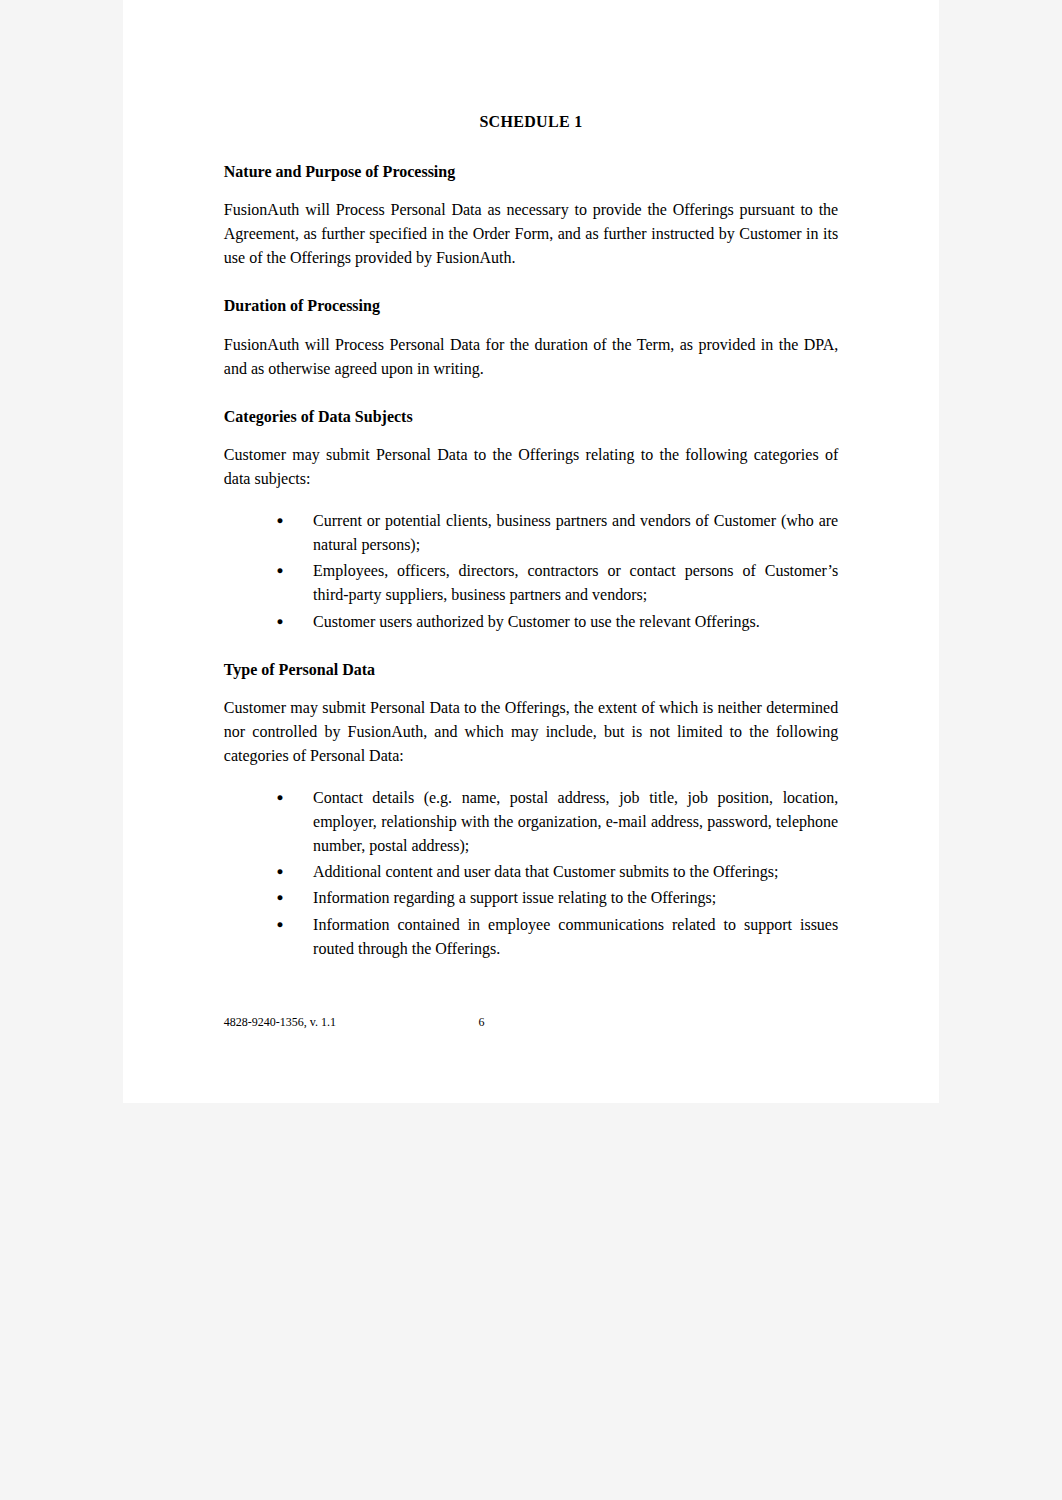SCHEDULE 1
Nature and Purpose of Processing
FusionAuth will Process Personal Data as necessary to provide the Offerings pursuant to the Agreement, as further specified in the Order Form, and as further instructed by Customer in its use of the Offerings provided by FusionAuth.
Duration of Processing
FusionAuth will Process Personal Data for the duration of the Term, as provided in the DPA, and as otherwise agreed upon in writing.
Categories of Data Subjects
Customer may submit Personal Data to the Offerings relating to the following categories of data subjects:
Current or potential clients, business partners and vendors of Customer (who are natural persons);
Employees, officers, directors, contractors or contact persons of Customer’s third-party suppliers, business partners and vendors;
Customer users authorized by Customer to use the relevant Offerings.
Type of Personal Data
Customer may submit Personal Data to the Offerings, the extent of which is neither determined nor controlled by FusionAuth, and which may include, but is not limited to the following categories of Personal Data:
Contact details (e.g. name, postal address, job title, job position, location, employer, relationship with the organization, e-mail address, password, telephone number, postal address);
Additional content and user data that Customer submits to the Offerings;
Information regarding a support issue relating to the Offerings;
Information contained in employee communications related to support issues routed through the Offerings.
4828-9240-1356, v. 1.1 6